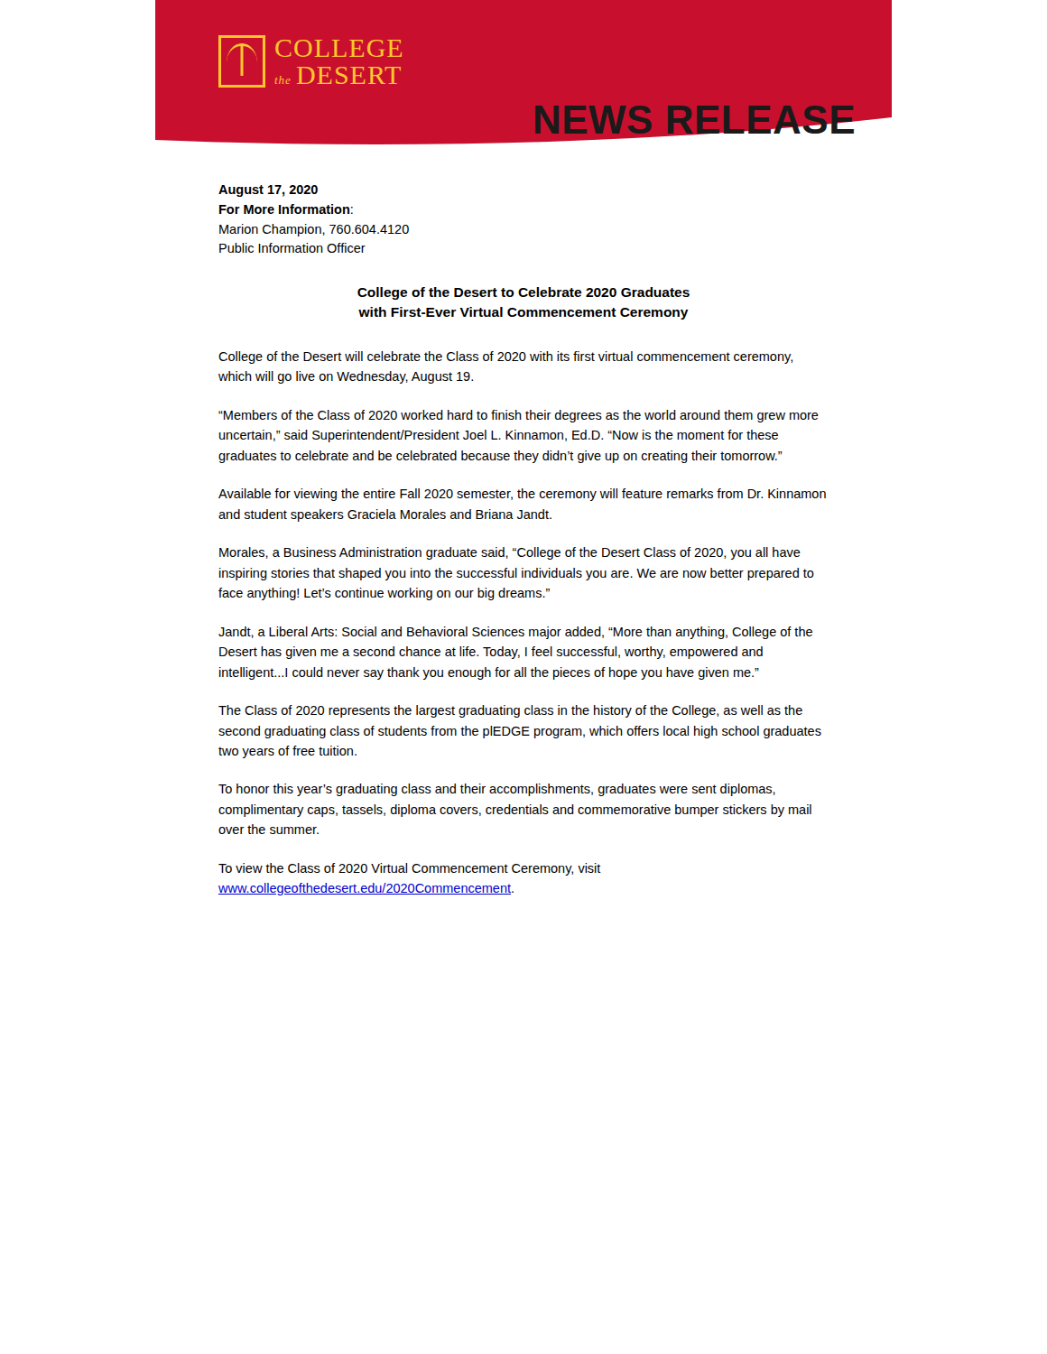COLLEGE
the DESERT
NEWS RELEASE
August 17, 2020
For More Information:
Marion Champion, 760.604.4120
Public Information Officer
College of the Desert to Celebrate 2020 Graduates
with First-Ever Virtual Commencement Ceremony
College of the Desert will celebrate the Class of 2020 with its first virtual commencement ceremony, which will go live on Wednesday, August 19.
“Members of the Class of 2020 worked hard to finish their degrees as the world around them grew more uncertain,” said Superintendent/President Joel L. Kinnamon, Ed.D. “Now is the moment for these graduates to celebrate and be celebrated because they didn’t give up on creating their tomorrow.”
Available for viewing the entire Fall 2020 semester, the ceremony will feature remarks from Dr. Kinnamon and student speakers Graciela Morales and Briana Jandt.
Morales, a Business Administration graduate said, “College of the Desert Class of 2020, you all have inspiring stories that shaped you into the successful individuals you are. We are now better prepared to face anything! Let’s continue working on our big dreams.”
Jandt, a Liberal Arts: Social and Behavioral Sciences major added, “More than anything, College of the Desert has given me a second chance at life. Today, I feel successful, worthy, empowered and intelligent...I could never say thank you enough for all the pieces of hope you have given me.”
The Class of 2020 represents the largest graduating class in the history of the College, as well as the second graduating class of students from the plEDGE program, which offers local high school graduates two years of free tuition.
To honor this year’s graduating class and their accomplishments, graduates were sent diplomas, complimentary caps, tassels, diploma covers, credentials and commemorative bumper stickers by mail over the summer.
To view the Class of 2020 Virtual Commencement Ceremony, visit www.collegeofthedesert.edu/2020Commencement.